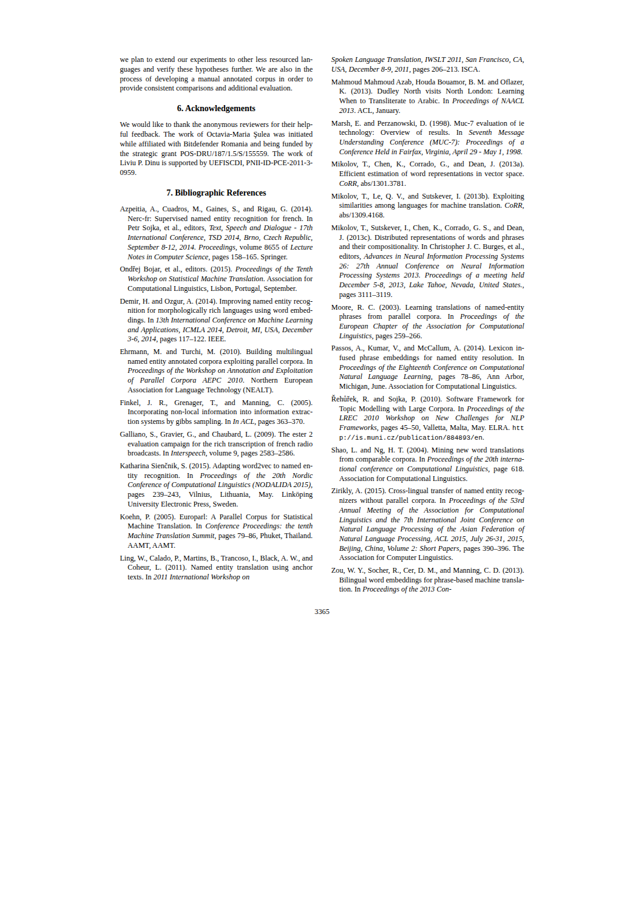we plan to extend our experiments to other less resourced languages and verify these hypotheses further. We are also in the process of developing a manual annotated corpus in order to provide consistent comparisons and additional evaluation.
6. Acknowledgements
We would like to thank the anonymous reviewers for their helpful feedback. The work of Octavia-Maria Şulea was initiated while affiliated with Bitdefender Romania and being funded by the strategic grant POS-DRU/187/1.5/S/155559. The work of Liviu P. Dinu is supported by UEFISCDI, PNII-ID-PCE-2011-3-0959.
7. Bibliographic References
Azpeitia, A., Cuadros, M., Gaines, S., and Rigau, G. (2014). Nerc-fr: Supervised named entity recognition for french. In Petr Sojka, et al., editors, Text, Speech and Dialogue - 17th International Conference, TSD 2014, Brno, Czech Republic, September 8-12, 2014. Proceedings, volume 8655 of Lecture Notes in Computer Science, pages 158–165. Springer.
Ondřej Bojar, et al., editors. (2015). Proceedings of the Tenth Workshop on Statistical Machine Translation. Association for Computational Linguistics, Lisbon, Portugal, September.
Demir, H. and Ozgur, A. (2014). Improving named entity recognition for morphologically rich languages using word embeddings. In 13th International Conference on Machine Learning and Applications, ICMLA 2014, Detroit, MI, USA, December 3-6, 2014, pages 117–122. IEEE.
Ehrmann, M. and Turchi, M. (2010). Building multilingual named entity annotated corpora exploiting parallel corpora. In Proceedings of the Workshop on Annotation and Exploitation of Parallel Corpora AEPC 2010. Northern European Association for Language Technology (NEALT).
Finkel, J. R., Grenager, T., and Manning, C. (2005). Incorporating non-local information into information extraction systems by gibbs sampling. In In ACL, pages 363–370.
Galliano, S., Gravier, G., and Chaubard, L. (2009). The ester 2 evaluation campaign for the rich transcription of french radio broadcasts. In Interspeech, volume 9, pages 2583–2586.
Katharina Sienčnik, S. (2015). Adapting word2vec to named entity recognition. In Proceedings of the 20th Nordic Conference of Computational Linguistics (NODALIDA 2015), pages 239–243, Vilnius, Lithuania, May. Linköping University Electronic Press, Sweden.
Koehn, P. (2005). Europarl: A Parallel Corpus for Statistical Machine Translation. In Conference Proceedings: the tenth Machine Translation Summit, pages 79–86, Phuket, Thailand. AAMT, AAMT.
Ling, W., Calado, P., Martins, B., Trancoso, I., Black, A. W., and Coheur, L. (2011). Named entity translation using anchor texts. In 2011 International Workshop on
Spoken Language Translation, IWSLT 2011, San Francisco, CA, USA, December 8-9, 2011, pages 206–213. ISCA.
Mahmoud Mahmoud Azab, Houda Bouamor, B. M. and Oflazer, K. (2013). Dudley North visits North London: Learning When to Transliterate to Arabic. In Proceedings of NAACL 2013. ACL, January.
Marsh, E. and Perzanowski, D. (1998). Muc-7 evaluation of ie technology: Overview of results. In Seventh Message Understanding Conference (MUC-7): Proceedings of a Conference Held in Fairfax, Virginia, April 29 - May 1, 1998.
Mikolov, T., Chen, K., Corrado, G., and Dean, J. (2013a). Efficient estimation of word representations in vector space. CoRR, abs/1301.3781.
Mikolov, T., Le, Q. V., and Sutskever, I. (2013b). Exploiting similarities among languages for machine translation. CoRR, abs/1309.4168.
Mikolov, T., Sutskever, I., Chen, K., Corrado, G. S., and Dean, J. (2013c). Distributed representations of words and phrases and their compositionality. In Christopher J. C. Burges, et al., editors, Advances in Neural Information Processing Systems 26: 27th Annual Conference on Neural Information Processing Systems 2013. Proceedings of a meeting held December 5-8, 2013, Lake Tahoe, Nevada, United States., pages 3111–3119.
Moore, R. C. (2003). Learning translations of named-entity phrases from parallel corpora. In Proceedings of the European Chapter of the Association for Computational Linguistics, pages 259–266.
Passos, A., Kumar, V., and McCallum, A. (2014). Lexicon infused phrase embeddings for named entity resolution. In Proceedings of the Eighteenth Conference on Computational Natural Language Learning, pages 78–86, Ann Arbor, Michigan, June. Association for Computational Linguistics.
Řehůřek, R. and Sojka, P. (2010). Software Framework for Topic Modelling with Large Corpora. In Proceedings of the LREC 2010 Workshop on New Challenges for NLP Frameworks, pages 45–50, Valletta, Malta, May. ELRA. http://is.muni.cz/publication/884893/en.
Shao, L. and Ng, H. T. (2004). Mining new word translations from comparable corpora. In Proceedings of the 20th international conference on Computational Linguistics, page 618. Association for Computational Linguistics.
Zirikly, A. (2015). Cross-lingual transfer of named entity recognizers without parallel corpora. In Proceedings of the 53rd Annual Meeting of the Association for Computational Linguistics and the 7th International Joint Conference on Natural Language Processing of the Asian Federation of Natural Language Processing, ACL 2015, July 26-31, 2015, Beijing, China, Volume 2: Short Papers, pages 390–396. The Association for Computer Linguistics.
Zou, W. Y., Socher, R., Cer, D. M., and Manning, C. D. (2013). Bilingual word embeddings for phrase-based machine translation. In Proceedings of the 2013 Con-
3365